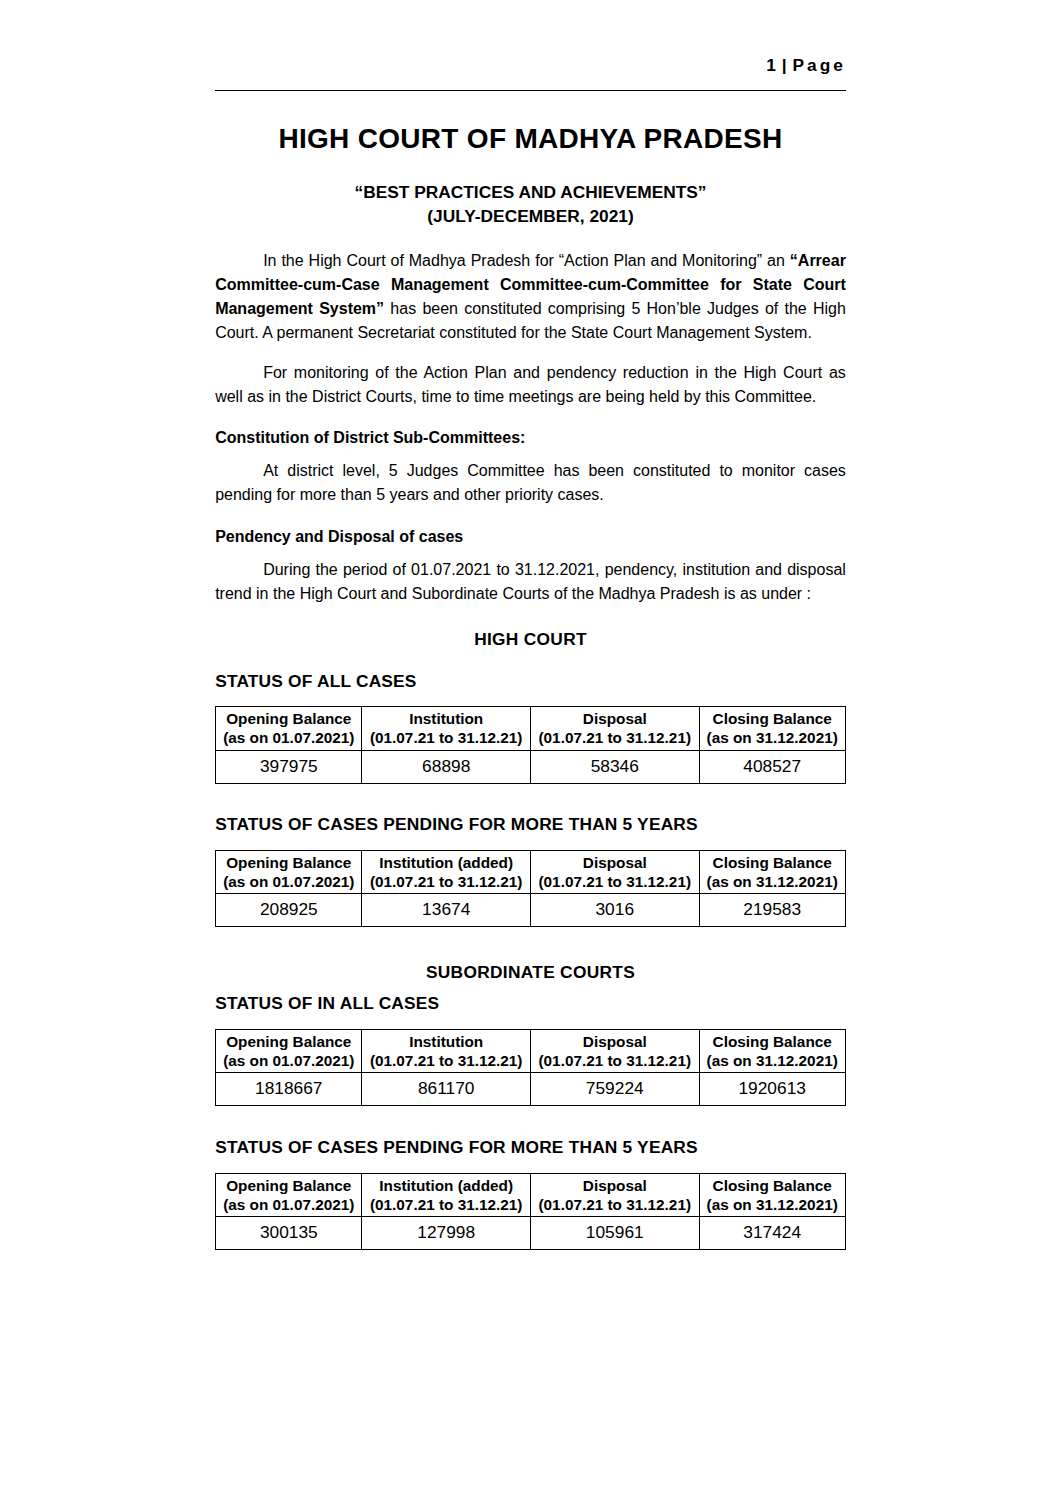1 | Page
HIGH COURT OF MADHYA PRADESH
“BEST PRACTICES AND ACHIEVEMENTS”
(JULY-DECEMBER, 2021)
In the High Court of Madhya Pradesh for “Action Plan and Monitoring” an “Arrear Committee-cum-Case Management Committee-cum-Committee for State Court Management System” has been constituted comprising 5 Hon’ble Judges of the High Court. A permanent Secretariat constituted for the State Court Management System.
For monitoring of the Action Plan and pendency reduction in the High Court as well as in the District Courts, time to time meetings are being held by this Committee.
Constitution of District Sub-Committees:
At district level, 5 Judges Committee has been constituted to monitor cases pending for more than 5 years and other priority cases.
Pendency and Disposal of cases
During the period of 01.07.2021 to 31.12.2021, pendency, institution and disposal trend in the High Court and Subordinate Courts of the Madhya Pradesh is as under :
HIGH COURT
STATUS OF ALL CASES
| Opening Balance (as on 01.07.2021) | Institution (01.07.21 to 31.12.21) | Disposal (01.07.21 to 31.12.21) | Closing Balance (as on 31.12.2021) |
| --- | --- | --- | --- |
| 397975 | 68898 | 58346 | 408527 |
STATUS OF CASES PENDING FOR MORE THAN 5 YEARS
| Opening Balance (as on 01.07.2021) | Institution (added) (01.07.21 to 31.12.21) | Disposal (01.07.21 to 31.12.21) | Closing Balance (as on 31.12.2021) |
| --- | --- | --- | --- |
| 208925 | 13674 | 3016 | 219583 |
SUBORDINATE COURTS
STATUS OF IN ALL CASES
| Opening Balance (as on 01.07.2021) | Institution (01.07.21 to 31.12.21) | Disposal (01.07.21 to 31.12.21) | Closing Balance (as on 31.12.2021) |
| --- | --- | --- | --- |
| 1818667 | 861170 | 759224 | 1920613 |
STATUS OF CASES PENDING FOR MORE THAN 5 YEARS
| Opening Balance (as on 01.07.2021) | Institution (added) (01.07.21 to 31.12.21) | Disposal (01.07.21 to 31.12.21) | Closing Balance (as on 31.12.2021) |
| --- | --- | --- | --- |
| 300135 | 127998 | 105961 | 317424 |